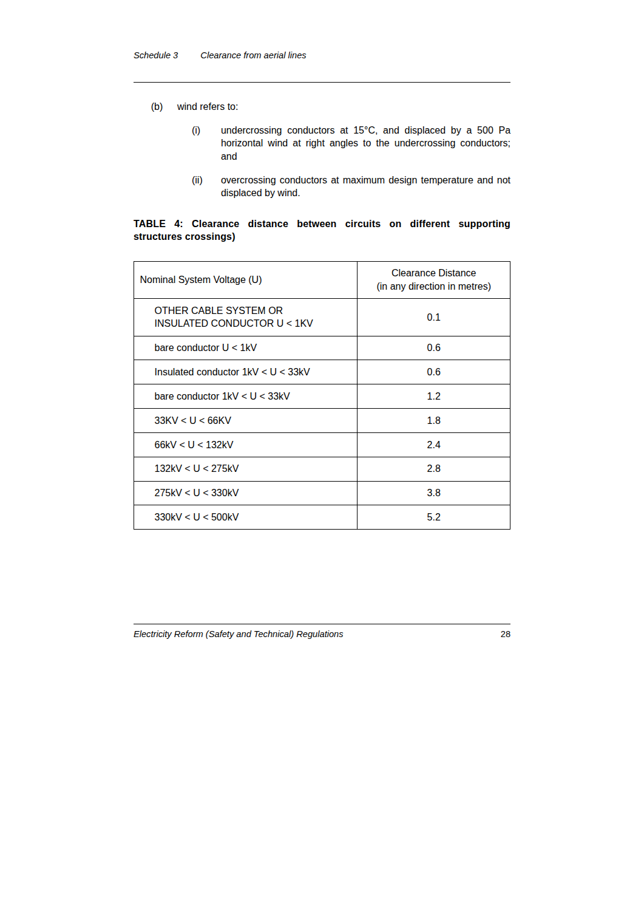Schedule 3 Clearance from aerial lines
(b) wind refers to:
(i) undercrossing conductors at 15°C, and displaced by a 500 Pa horizontal wind at right angles to the undercrossing conductors; and
(ii) overcrossing conductors at maximum design temperature and not displaced by wind.
TABLE 4: Clearance distance between circuits on different supporting structures crossings)
| Nominal System Voltage (U) | Clearance Distance (in any direction in metres) |
| --- | --- |
| OTHER CABLE SYSTEM OR INSULATED CONDUCTOR U < 1KV | 0.1 |
| bare conductor U < 1kV | 0.6 |
| Insulated conductor 1kV < U < 33kV | 0.6 |
| bare conductor 1kV < U < 33kV | 1.2 |
| 33KV < U < 66KV | 1.8 |
| 66kV < U < 132kV | 2.4 |
| 132kV < U < 275kV | 2.8 |
| 275kV < U < 330kV | 3.8 |
| 330kV < U < 500kV | 5.2 |
Electricity Reform (Safety and Technical) Regulations 28